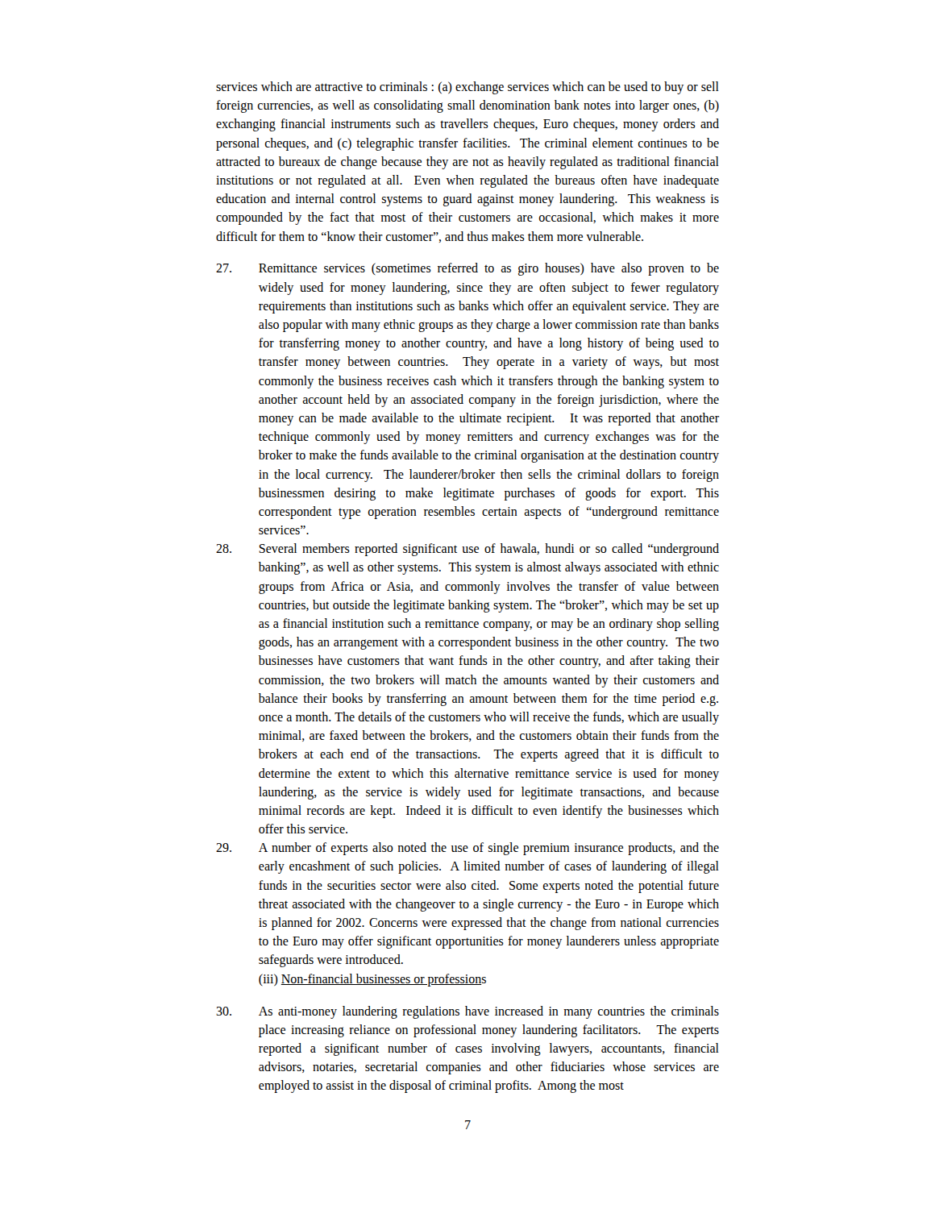services which are attractive to criminals : (a) exchange services which can be used to buy or sell foreign currencies, as well as consolidating small denomination bank notes into larger ones, (b) exchanging financial instruments such as travellers cheques, Euro cheques, money orders and personal cheques, and (c) telegraphic transfer facilities. The criminal element continues to be attracted to bureaux de change because they are not as heavily regulated as traditional financial institutions or not regulated at all. Even when regulated the bureaus often have inadequate education and internal control systems to guard against money laundering. This weakness is compounded by the fact that most of their customers are occasional, which makes it more difficult for them to “know their customer”, and thus makes them more vulnerable.
27. Remittance services (sometimes referred to as giro houses) have also proven to be widely used for money laundering, since they are often subject to fewer regulatory requirements than institutions such as banks which offer an equivalent service. They are also popular with many ethnic groups as they charge a lower commission rate than banks for transferring money to another country, and have a long history of being used to transfer money between countries. They operate in a variety of ways, but most commonly the business receives cash which it transfers through the banking system to another account held by an associated company in the foreign jurisdiction, where the money can be made available to the ultimate recipient. It was reported that another technique commonly used by money remitters and currency exchanges was for the broker to make the funds available to the criminal organisation at the destination country in the local currency. The launderer/broker then sells the criminal dollars to foreign businessmen desiring to make legitimate purchases of goods for export. This correspondent type operation resembles certain aspects of “underground remittance services”.
28. Several members reported significant use of hawala, hundi or so called “underground banking”, as well as other systems. This system is almost always associated with ethnic groups from Africa or Asia, and commonly involves the transfer of value between countries, but outside the legitimate banking system. The “broker”, which may be set up as a financial institution such a remittance company, or may be an ordinary shop selling goods, has an arrangement with a correspondent business in the other country. The two businesses have customers that want funds in the other country, and after taking their commission, the two brokers will match the amounts wanted by their customers and balance their books by transferring an amount between them for the time period e.g. once a month. The details of the customers who will receive the funds, which are usually minimal, are faxed between the brokers, and the customers obtain their funds from the brokers at each end of the transactions. The experts agreed that it is difficult to determine the extent to which this alternative remittance service is used for money laundering, as the service is widely used for legitimate transactions, and because minimal records are kept. Indeed it is difficult to even identify the businesses which offer this service.
29. A number of experts also noted the use of single premium insurance products, and the early encashment of such policies. A limited number of cases of laundering of illegal funds in the securities sector were also cited. Some experts noted the potential future threat associated with the changeover to a single currency - the Euro - in Europe which is planned for 2002. Concerns were expressed that the change from national currencies to the Euro may offer significant opportunities for money launderers unless appropriate safeguards were introduced.
(iii) Non-financial businesses or professions
30. As anti-money laundering regulations have increased in many countries the criminals place increasing reliance on professional money laundering facilitators. The experts reported a significant number of cases involving lawyers, accountants, financial advisors, notaries, secretarial companies and other fiduciaries whose services are employed to assist in the disposal of criminal profits. Among the most
7